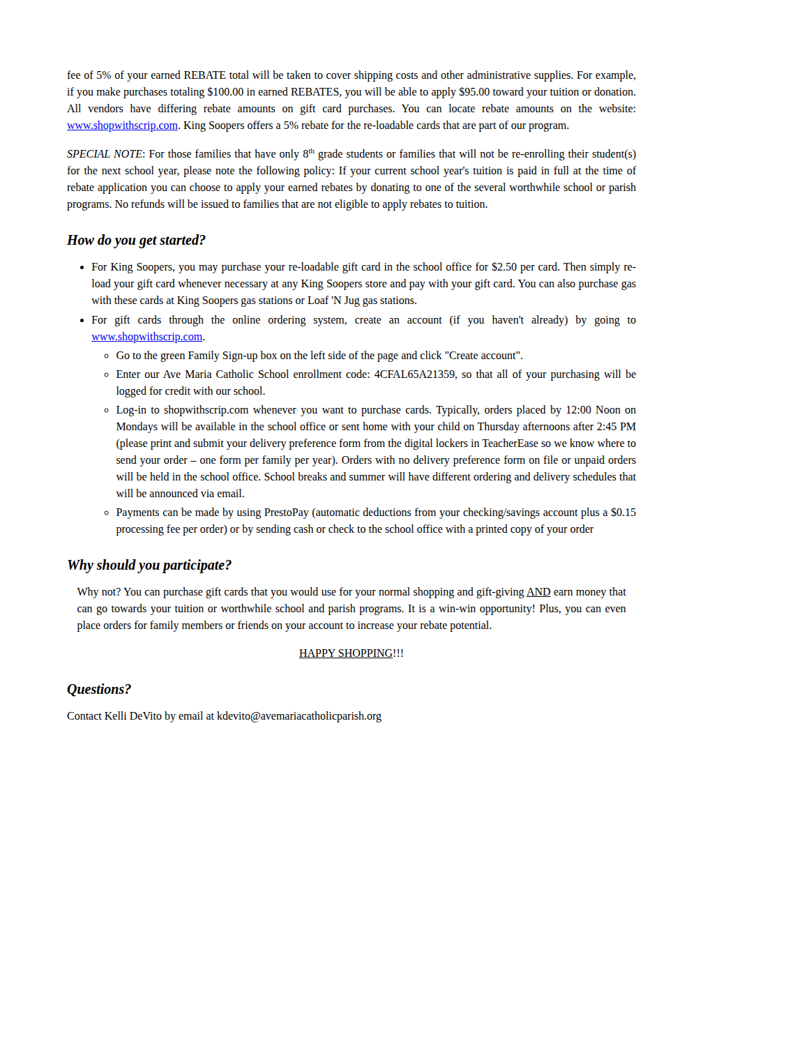fee of 5% of your earned REBATE total will be taken to cover shipping costs and other administrative supplies. For example, if you make purchases totaling $100.00 in earned REBATES, you will be able to apply $95.00 toward your tuition or donation. All vendors have differing rebate amounts on gift card purchases. You can locate rebate amounts on the website: www.shopwithscrip.com. King Soopers offers a 5% rebate for the re-loadable cards that are part of our program.
SPECIAL NOTE: For those families that have only 8th grade students or families that will not be re-enrolling their student(s) for the next school year, please note the following policy: If your current school year's tuition is paid in full at the time of rebate application you can choose to apply your earned rebates by donating to one of the several worthwhile school or parish programs. No refunds will be issued to families that are not eligible to apply rebates to tuition.
How do you get started?
For King Soopers, you may purchase your re-loadable gift card in the school office for $2.50 per card. Then simply re-load your gift card whenever necessary at any King Soopers store and pay with your gift card. You can also purchase gas with these cards at King Soopers gas stations or Loaf 'N Jug gas stations.
For gift cards through the online ordering system, create an account (if you haven't already) by going to www.shopwithscrip.com.
Go to the green Family Sign-up box on the left side of the page and click "Create account".
Enter our Ave Maria Catholic School enrollment code: 4CFAL65A21359, so that all of your purchasing will be logged for credit with our school.
Log-in to shopwithscrip.com whenever you want to purchase cards. Typically, orders placed by 12:00 Noon on Mondays will be available in the school office or sent home with your child on Thursday afternoons after 2:45 PM (please print and submit your delivery preference form from the digital lockers in TeacherEase so we know where to send your order – one form per family per year). Orders with no delivery preference form on file or unpaid orders will be held in the school office. School breaks and summer will have different ordering and delivery schedules that will be announced via email.
Payments can be made by using PrestoPay (automatic deductions from your checking/savings account plus a $0.15 processing fee per order) or by sending cash or check to the school office with a printed copy of your order
Why should you participate?
Why not? You can purchase gift cards that you would use for your normal shopping and gift-giving AND earn money that can go towards your tuition or worthwhile school and parish programs. It is a win-win opportunity! Plus, you can even place orders for family members or friends on your account to increase your rebate potential.
HAPPY SHOPPING!!!
Questions?
Contact Kelli DeVito by email at kdevito@avemariacatholicparish.org